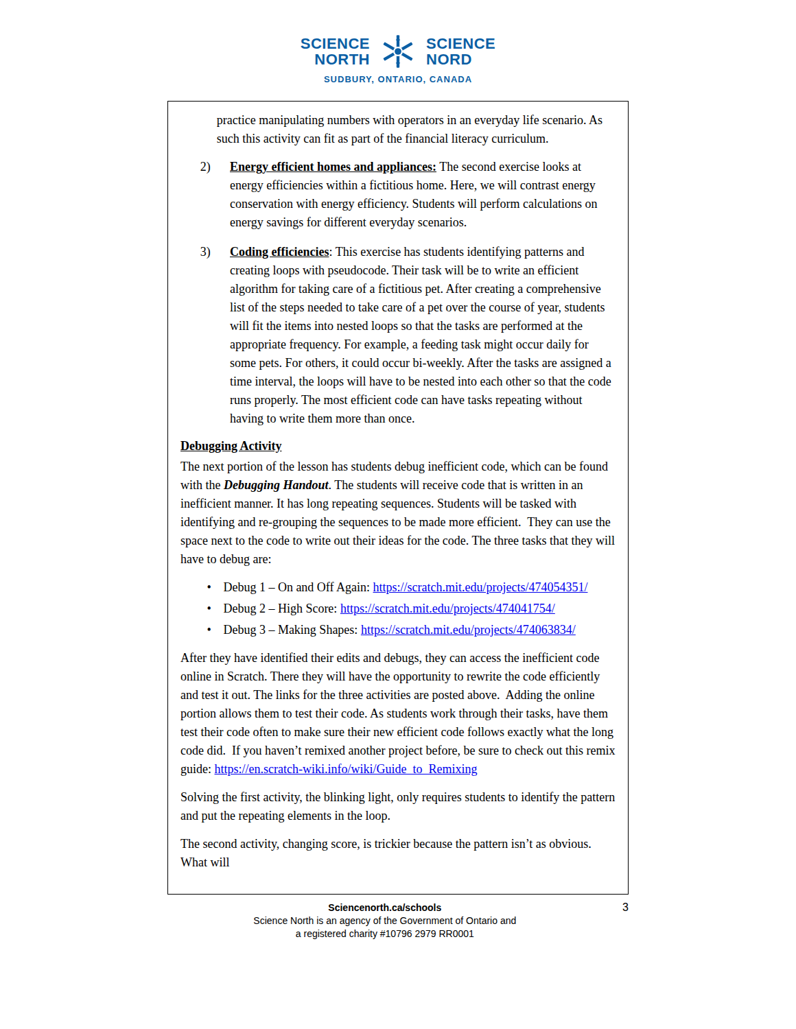SCIENCE NORTH
SCIENCE NORD
SUDBURY, ONTARIO, CANADA
practice manipulating numbers with operators in an everyday life scenario. As such this activity can fit as part of the financial literacy curriculum.
2) Energy efficient homes and appliances: The second exercise looks at energy efficiencies within a fictitious home. Here, we will contrast energy conservation with energy efficiency. Students will perform calculations on energy savings for different everyday scenarios.
3) Coding efficiencies: This exercise has students identifying patterns and creating loops with pseudocode. Their task will be to write an efficient algorithm for taking care of a fictitious pet. After creating a comprehensive list of the steps needed to take care of a pet over the course of year, students will fit the items into nested loops so that the tasks are performed at the appropriate frequency. For example, a feeding task might occur daily for some pets. For others, it could occur bi-weekly. After the tasks are assigned a time interval, the loops will have to be nested into each other so that the code runs properly. The most efficient code can have tasks repeating without having to write them more than once.
Debugging Activity
The next portion of the lesson has students debug inefficient code, which can be found with the Debugging Handout. The students will receive code that is written in an inefficient manner. It has long repeating sequences. Students will be tasked with identifying and re-grouping the sequences to be made more efficient. They can use the space next to the code to write out their ideas for the code. The three tasks that they will have to debug are:
Debug 1 – On and Off Again: https://scratch.mit.edu/projects/474054351/
Debug 2 – High Score: https://scratch.mit.edu/projects/474041754/
Debug 3 – Making Shapes: https://scratch.mit.edu/projects/474063834/
After they have identified their edits and debugs, they can access the inefficient code online in Scratch. There they will have the opportunity to rewrite the code efficiently and test it out. The links for the three activities are posted above. Adding the online portion allows them to test their code. As students work through their tasks, have them test their code often to make sure their new efficient code follows exactly what the long code did. If you haven’t remixed another project before, be sure to check out this remix guide: https://en.scratch-wiki.info/wiki/Guide_to_Remixing
Solving the first activity, the blinking light, only requires students to identify the pattern and put the repeating elements in the loop.
The second activity, changing score, is trickier because the pattern isn’t as obvious. What will
3
Sciencenorth.ca/schools
Science North is an agency of the Government of Ontario and
a registered charity #10796 2979 RR0001